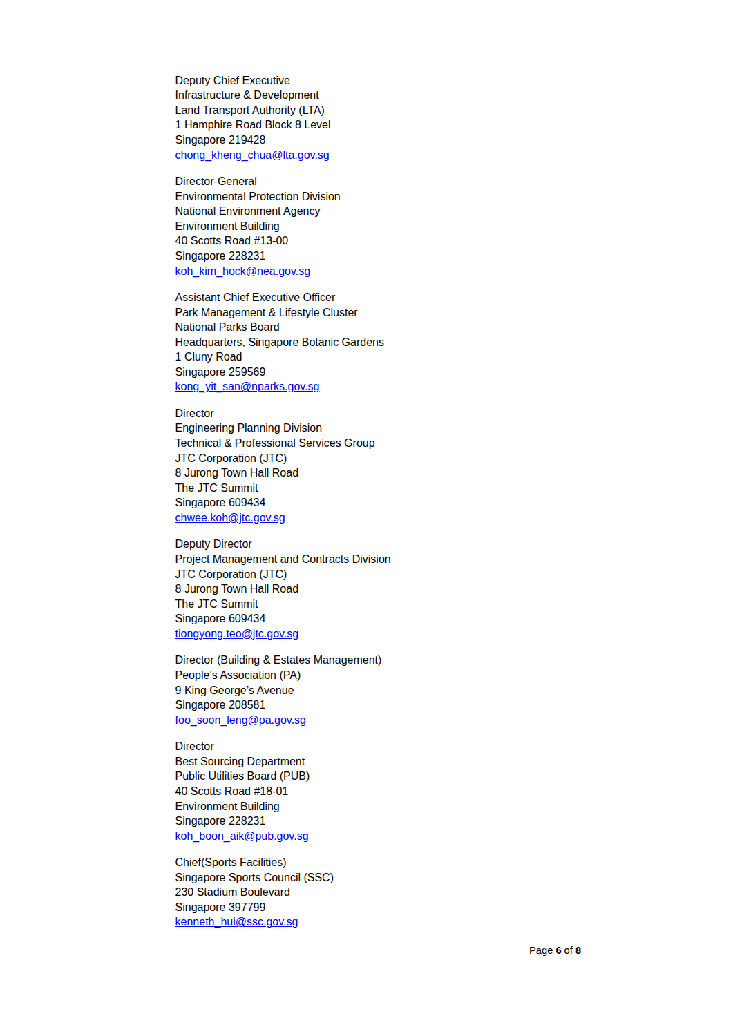Deputy Chief Executive
Infrastructure & Development
Land Transport Authority (LTA)
1 Hamphire Road Block 8 Level
Singapore 219428
chong_kheng_chua@lta.gov.sg
Director-General
Environmental Protection Division
National Environment Agency
Environment Building
40 Scotts Road #13-00
Singapore 228231
koh_kim_hock@nea.gov.sg
Assistant Chief Executive Officer
Park Management & Lifestyle Cluster
National Parks Board
Headquarters, Singapore Botanic Gardens
1 Cluny Road
Singapore 259569
kong_yit_san@nparks.gov.sg
Director
Engineering Planning Division
Technical & Professional Services Group
JTC Corporation (JTC)
8 Jurong Town Hall Road
The JTC Summit
Singapore 609434
chwee.koh@jtc.gov.sg
Deputy Director
Project Management and Contracts Division
JTC Corporation (JTC)
8 Jurong Town Hall Road
The JTC Summit
Singapore 609434
tiongyong.teo@jtc.gov.sg
Director (Building & Estates Management)
People’s Association (PA)
9 King George’s Avenue
Singapore 208581
foo_soon_leng@pa.gov.sg
Director
Best Sourcing Department
Public Utilities Board (PUB)
40 Scotts Road #18-01
Environment Building
Singapore 228231
koh_boon_aik@pub.gov.sg
Chief(Sports Facilities)
Singapore Sports Council (SSC)
230 Stadium Boulevard
Singapore 397799
kenneth_hui@ssc.gov.sg
Page 6 of 8